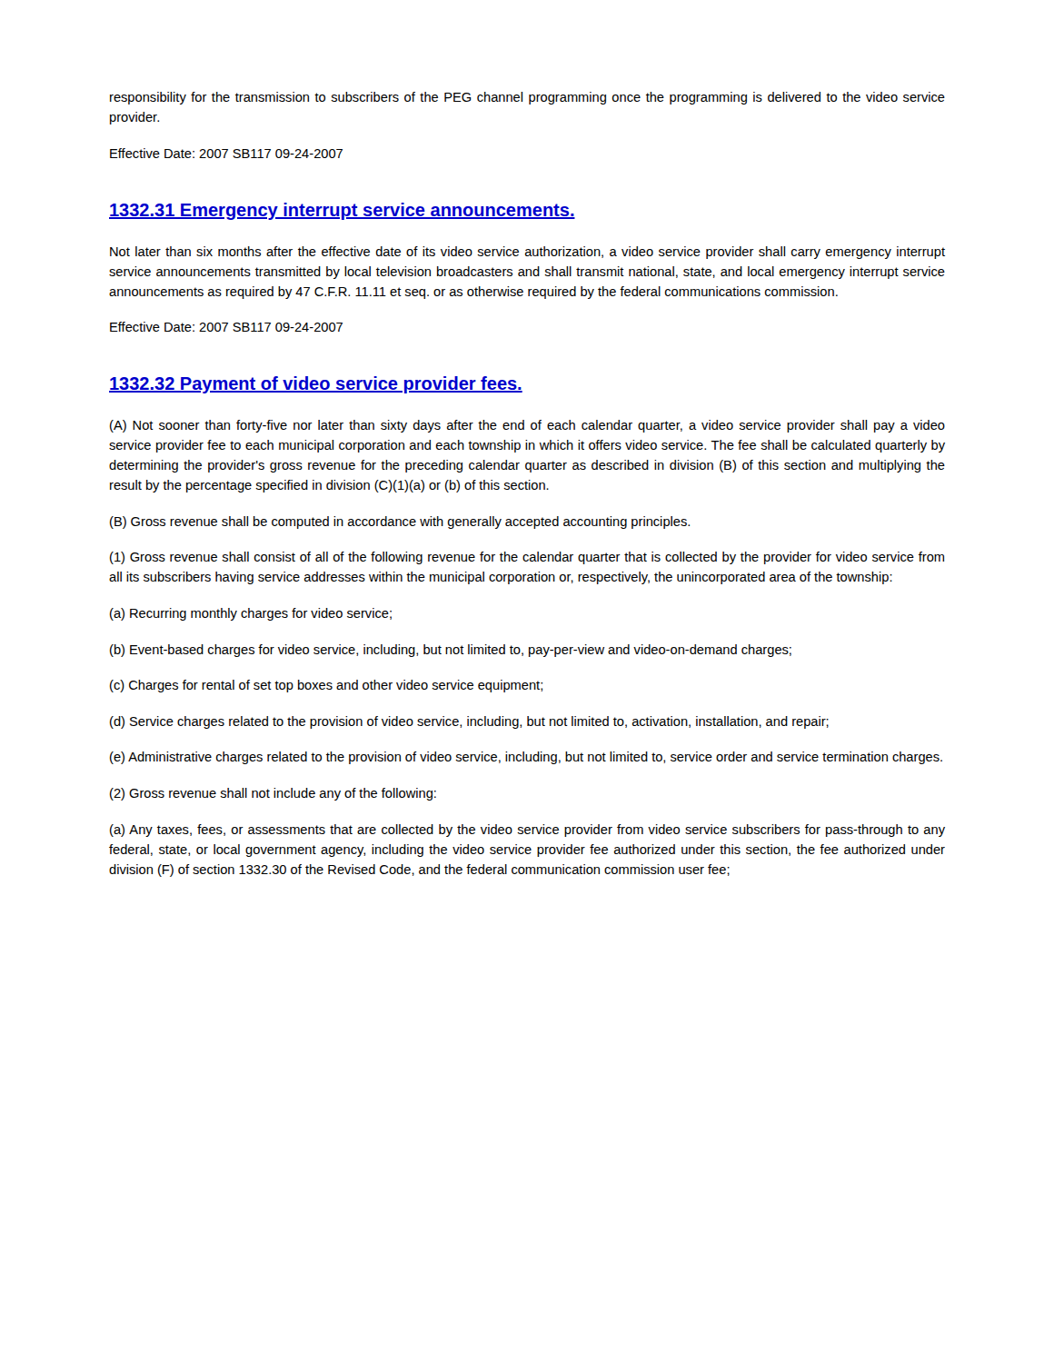responsibility for the transmission to subscribers of the PEG channel programming once the programming is delivered to the video service provider.
Effective Date: 2007 SB117 09-24-2007
1332.31 Emergency interrupt service announcements.
Not later than six months after the effective date of its video service authorization, a video service provider shall carry emergency interrupt service announcements transmitted by local television broadcasters and shall transmit national, state, and local emergency interrupt service announcements as required by 47 C.F.R. 11.11 et seq. or as otherwise required by the federal communications commission.
Effective Date: 2007 SB117 09-24-2007
1332.32 Payment of video service provider fees.
(A) Not sooner than forty-five nor later than sixty days after the end of each calendar quarter, a video service provider shall pay a video service provider fee to each municipal corporation and each township in which it offers video service. The fee shall be calculated quarterly by determining the provider's gross revenue for the preceding calendar quarter as described in division (B) of this section and multiplying the result by the percentage specified in division (C)(1)(a) or (b) of this section.
(B) Gross revenue shall be computed in accordance with generally accepted accounting principles.
(1) Gross revenue shall consist of all of the following revenue for the calendar quarter that is collected by the provider for video service from all its subscribers having service addresses within the municipal corporation or, respectively, the unincorporated area of the township:
(a) Recurring monthly charges for video service;
(b) Event-based charges for video service, including, but not limited to, pay-per-view and video-on-demand charges;
(c) Charges for rental of set top boxes and other video service equipment;
(d) Service charges related to the provision of video service, including, but not limited to, activation, installation, and repair;
(e) Administrative charges related to the provision of video service, including, but not limited to, service order and service termination charges.
(2) Gross revenue shall not include any of the following:
(a) Any taxes, fees, or assessments that are collected by the video service provider from video service subscribers for pass-through to any federal, state, or local government agency, including the video service provider fee authorized under this section, the fee authorized under division (F) of section 1332.30 of the Revised Code, and the federal communication commission user fee;